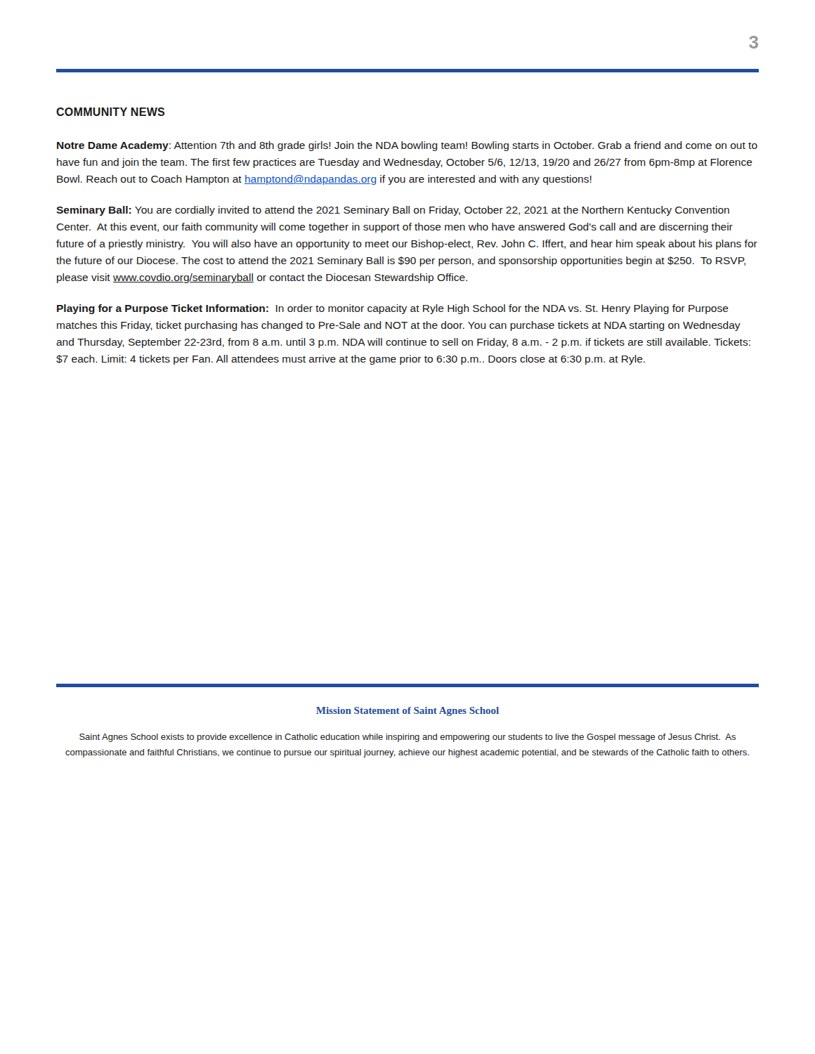3
COMMUNITY NEWS
Notre Dame Academy: Attention 7th and 8th grade girls! Join the NDA bowling team! Bowling starts in October. Grab a friend and come on out to have fun and join the team. The first few practices are Tuesday and Wednesday, October 5/6, 12/13, 19/20 and 26/27 from 6pm-8mp at Florence Bowl. Reach out to Coach Hampton at hamptond@ndapandas.org if you are interested and with any questions!
Seminary Ball: You are cordially invited to attend the 2021 Seminary Ball on Friday, October 22, 2021 at the Northern Kentucky Convention Center. At this event, our faith community will come together in support of those men who have answered God's call and are discerning their future of a priestly ministry. You will also have an opportunity to meet our Bishop-elect, Rev. John C. Iffert, and hear him speak about his plans for the future of our Diocese. The cost to attend the 2021 Seminary Ball is $90 per person, and sponsorship opportunities begin at $250. To RSVP, please visit www.covdio.org/seminaryball or contact the Diocesan Stewardship Office.
Playing for a Purpose Ticket Information: In order to monitor capacity at Ryle High School for the NDA vs. St. Henry Playing for Purpose matches this Friday, ticket purchasing has changed to Pre-Sale and NOT at the door. You can purchase tickets at NDA starting on Wednesday and Thursday, September 22-23rd, from 8 a.m. until 3 p.m. NDA will continue to sell on Friday, 8 a.m. - 2 p.m. if tickets are still available. Tickets: $7 each. Limit: 4 tickets per Fan. All attendees must arrive at the game prior to 6:30 p.m.. Doors close at 6:30 p.m. at Ryle.
Mission Statement of Saint Agnes School
Saint Agnes School exists to provide excellence in Catholic education while inspiring and empowering our students to live the Gospel message of Jesus Christ. As compassionate and faithful Christians, we continue to pursue our spiritual journey, achieve our highest academic potential, and be stewards of the Catholic faith to others.